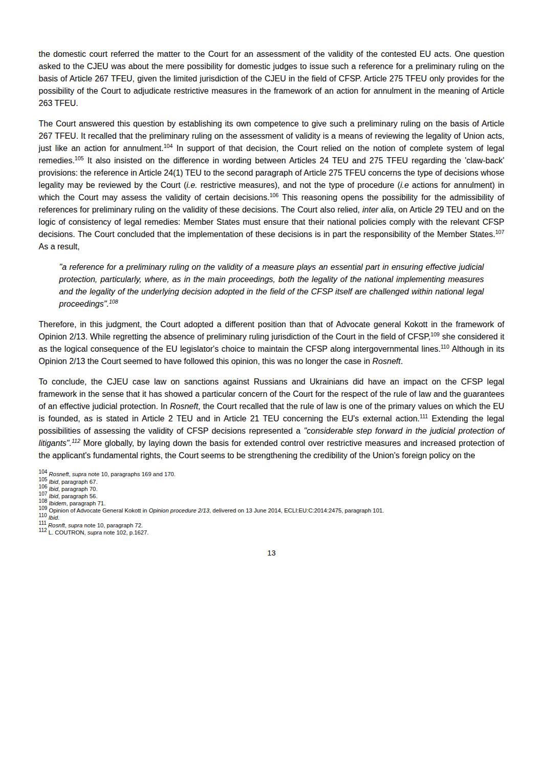the domestic court referred the matter to the Court for an assessment of the validity of the contested EU acts. One question asked to the CJEU was about the mere possibility for domestic judges to issue such a reference for a preliminary ruling on the basis of Article 267 TFEU, given the limited jurisdiction of the CJEU in the field of CFSP. Article 275 TFEU only provides for the possibility of the Court to adjudicate restrictive measures in the framework of an action for annulment in the meaning of Article 263 TFEU.
The Court answered this question by establishing its own competence to give such a preliminary ruling on the basis of Article 267 TFEU. It recalled that the preliminary ruling on the assessment of validity is a means of reviewing the legality of Union acts, just like an action for annulment.104 In support of that decision, the Court relied on the notion of complete system of legal remedies.105 It also insisted on the difference in wording between Articles 24 TEU and 275 TFEU regarding the 'claw-back' provisions: the reference in Article 24(1) TEU to the second paragraph of Article 275 TFEU concerns the type of decisions whose legality may be reviewed by the Court (i.e. restrictive measures), and not the type of procedure (i.e actions for annulment) in which the Court may assess the validity of certain decisions.106 This reasoning opens the possibility for the admissibility of references for preliminary ruling on the validity of these decisions. The Court also relied, inter alia, on Article 29 TEU and on the logic of consistency of legal remedies: Member States must ensure that their national policies comply with the relevant CFSP decisions. The Court concluded that the implementation of these decisions is in part the responsibility of the Member States.107 As a result,
"a reference for a preliminary ruling on the validity of a measure plays an essential part in ensuring effective judicial protection, particularly, where, as in the main proceedings, both the legality of the national implementing measures and the legality of the underlying decision adopted in the field of the CFSP itself are challenged within national legal proceedings".108
Therefore, in this judgment, the Court adopted a different position than that of Advocate general Kokott in the framework of Opinion 2/13. While regretting the absence of preliminary ruling jurisdiction of the Court in the field of CFSP,109 she considered it as the logical consequence of the EU legislator's choice to maintain the CFSP along intergovernmental lines.110 Although in its Opinion 2/13 the Court seemed to have followed this opinion, this was no longer the case in Rosneft.
To conclude, the CJEU case law on sanctions against Russians and Ukrainians did have an impact on the CFSP legal framework in the sense that it has showed a particular concern of the Court for the respect of the rule of law and the guarantees of an effective judicial protection. In Rosneft, the Court recalled that the rule of law is one of the primary values on which the EU is founded, as is stated in Article 2 TEU and in Article 21 TEU concerning the EU's external action.111 Extending the legal possibilities of assessing the validity of CFSP decisions represented a "considerable step forward in the judicial protection of litigants".112 More globally, by laying down the basis for extended control over restrictive measures and increased protection of the applicant's fundamental rights, the Court seems to be strengthening the credibility of the Union's foreign policy on the
104 Rosneft, supra note 10, paragraphs 169 and 170.
105 Ibid, paragraph 67.
106 Ibid, paragraph 70.
107 Ibid, paragraph 56.
108 Ibidem, paragraph 71.
109 Opinion of Advocate General Kokott in Opinion procedure 2/13, delivered on 13 June 2014, ECLI:EU:C:2014:2475, paragraph 101.
110 Ibid.
111 Rosnft, supra note 10, paragraph 72.
112 L. COUTRON, supra note 102, p.1627.
13